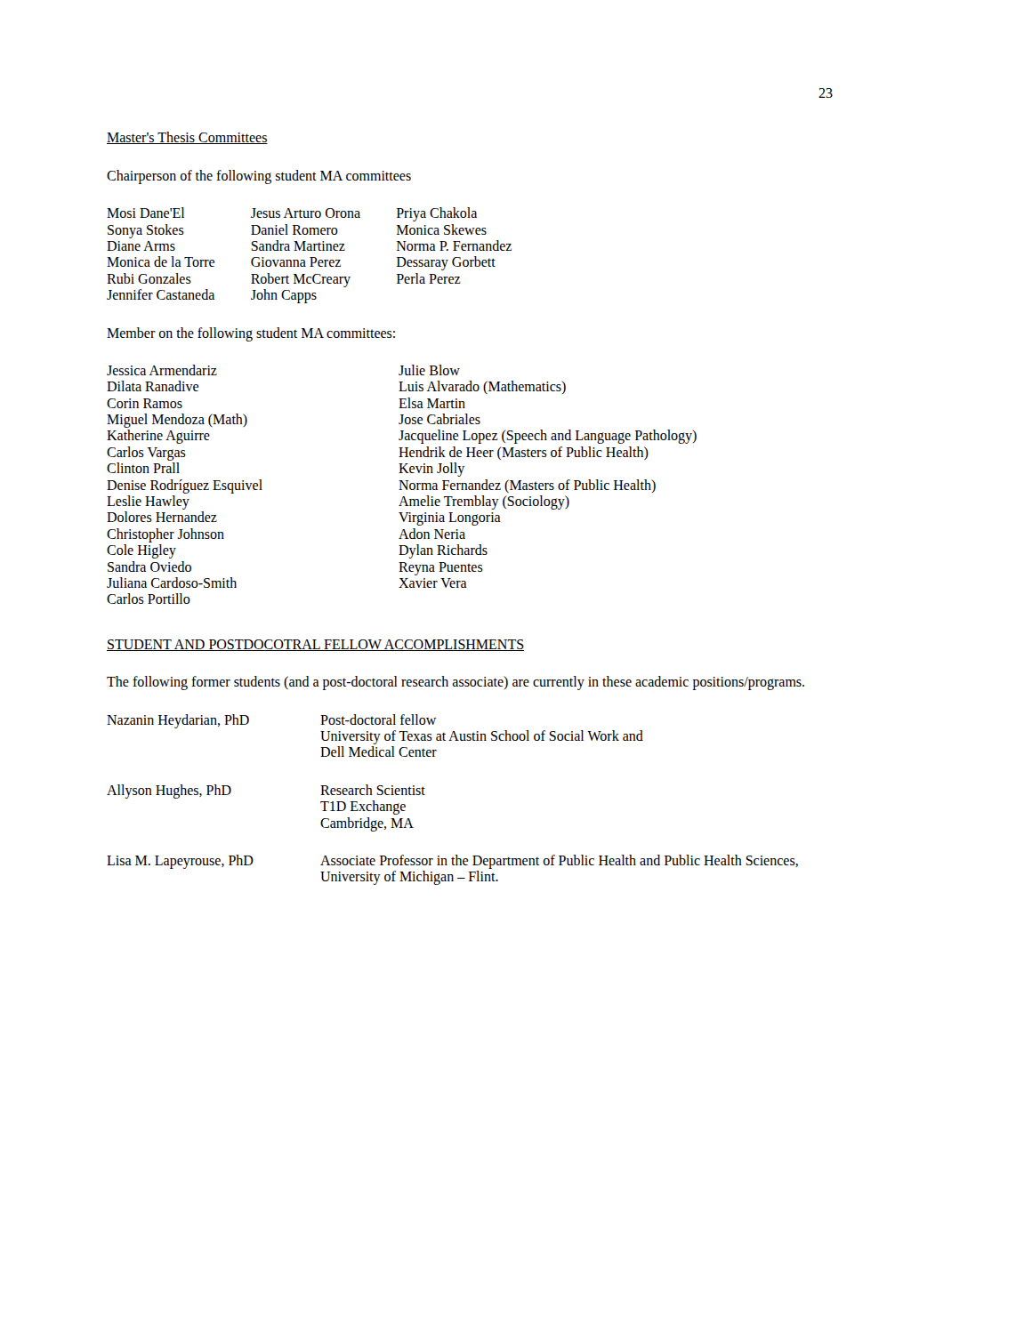23
Master's Thesis Committees
Chairperson of the following student MA committees
| Mosi Dane'El | Jesus Arturo Orona | Priya Chakola |
| Sonya Stokes | Daniel Romero | Monica Skewes |
| Diane Arms | Sandra Martinez | Norma P. Fernandez |
| Monica de la Torre | Giovanna Perez | Dessaray Gorbett |
| Rubi Gonzales | Robert McCreary | Perla Perez |
| Jennifer Castaneda | John Capps | |
Member on the following student MA committees:
| Jessica Armendariz | Julie Blow |
| Dilata Ranadive | Luis Alvarado (Mathematics) |
| Corin Ramos | Elsa Martin |
| Miguel Mendoza (Math) | Jose Cabriales |
| Katherine Aguirre | Jacqueline Lopez (Speech and Language Pathology) |
| Carlos Vargas | Hendrik de Heer (Masters of Public Health) |
| Clinton Prall | Kevin Jolly |
| Denise Rodríguez Esquivel | Norma Fernandez (Masters of Public Health) |
| Leslie Hawley | Amelie Tremblay (Sociology) |
| Dolores Hernandez | Virginia Longoria |
| Christopher Johnson | Adon Neria |
| Cole Higley | Dylan Richards |
| Sandra Oviedo | Reyna Puentes |
| Juliana Cardoso-Smith | Xavier Vera |
| Carlos Portillo | |
Student and Postdocotral Fellow Accomplishments
The following former students (and a post-doctoral research associate) are currently in these academic positions/programs.
| Nazanin Heydarian, PhD | Post-doctoral fellow University of Texas at Austin School of Social Work and Dell Medical Center |
| Allyson Hughes, PhD | Research Scientist T1D Exchange Cambridge, MA |
| Lisa M. Lapeyrouse, PhD | Associate Professor in the Department of Public Health and Public Health Sciences, University of Michigan – Flint. |